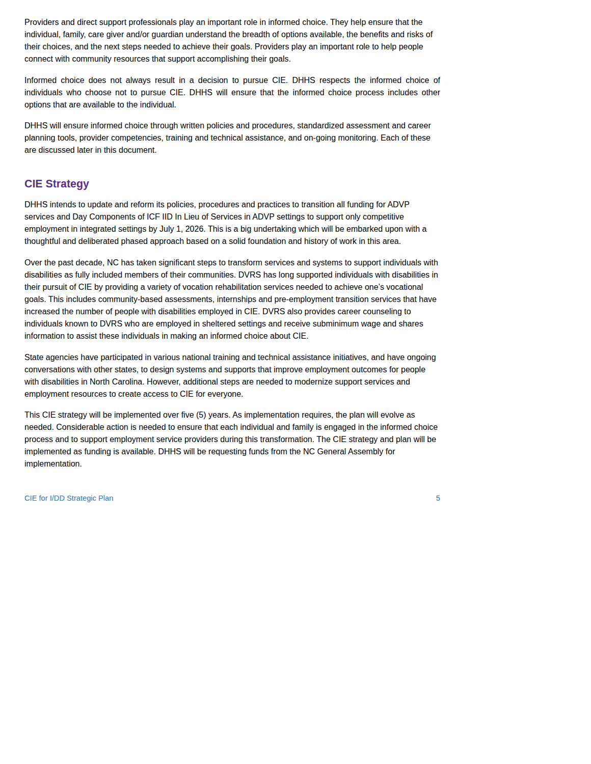Providers and direct support professionals play an important role in informed choice. They help ensure that the individual, family, care giver and/or guardian understand the breadth of options available, the benefits and risks of their choices, and the next steps needed to achieve their goals. Providers play an important role to help people connect with community resources that support accomplishing their goals.
Informed choice does not always result in a decision to pursue CIE. DHHS respects the informed choice of individuals who choose not to pursue CIE. DHHS will ensure that the informed choice process includes other options that are available to the individual.
DHHS will ensure informed choice through written policies and procedures, standardized assessment and career planning tools, provider competencies, training and technical assistance, and on-going monitoring. Each of these are discussed later in this document.
CIE Strategy
DHHS intends to update and reform its policies, procedures and practices to transition all funding for ADVP services and Day Components of ICF IID In Lieu of Services in ADVP settings to support only competitive employment in integrated settings by July 1, 2026. This is a big undertaking which will be embarked upon with a thoughtful and deliberated phased approach based on a solid foundation and history of work in this area.
Over the past decade, NC has taken significant steps to transform services and systems to support individuals with disabilities as fully included members of their communities. DVRS has long supported individuals with disabilities in their pursuit of CIE by providing a variety of vocation rehabilitation services needed to achieve one’s vocational goals. This includes community-based assessments, internships and pre-employment transition services that have increased the number of people with disabilities employed in CIE. DVRS also provides career counseling to individuals known to DVRS who are employed in sheltered settings and receive subminimum wage and shares information to assist these individuals in making an informed choice about CIE.
State agencies have participated in various national training and technical assistance initiatives, and have ongoing conversations with other states, to design systems and supports that improve employment outcomes for people with disabilities in North Carolina. However, additional steps are needed to modernize support services and employment resources to create access to CIE for everyone.
This CIE strategy will be implemented over five (5) years. As implementation requires, the plan will evolve as needed. Considerable action is needed to ensure that each individual and family is engaged in the informed choice process and to support employment service providers during this transformation. The CIE strategy and plan will be implemented as funding is available. DHHS will be requesting funds from the NC General Assembly for implementation.
CIE for I/DD Strategic Plan 5